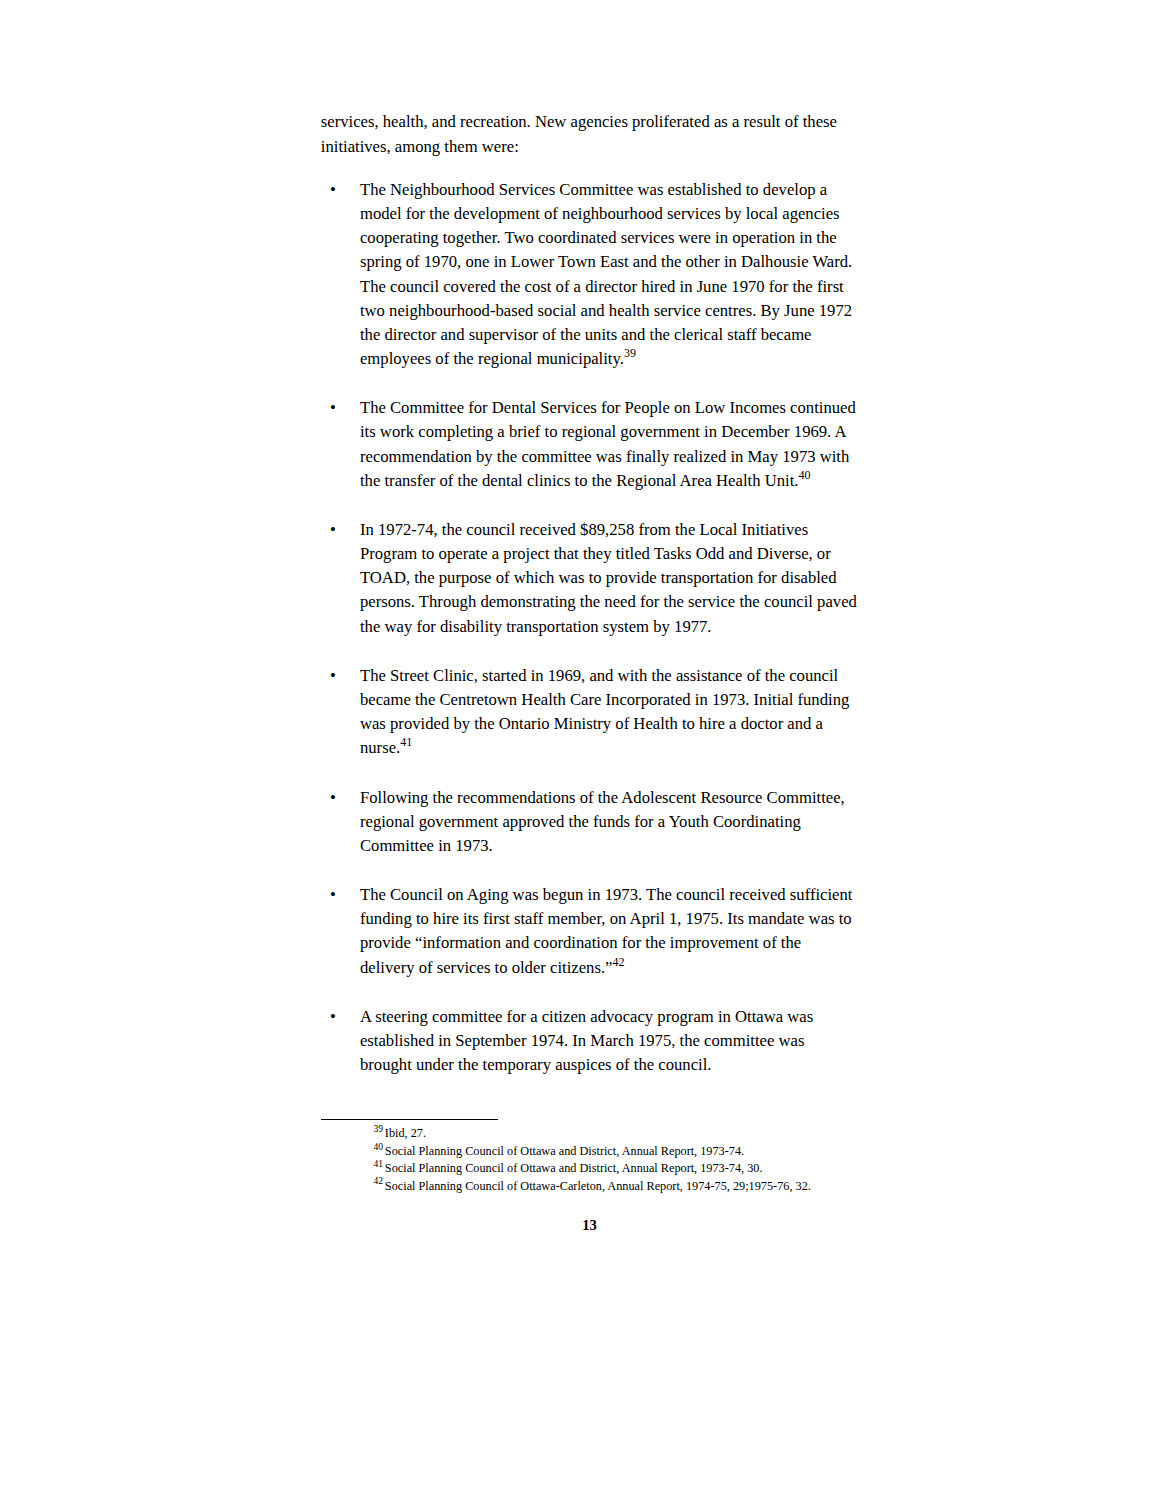services, health, and recreation. New agencies proliferated as a result of these initiatives, among them were:
The Neighbourhood Services Committee was established to develop a model for the development of neighbourhood services by local agencies cooperating together. Two coordinated services were in operation in the spring of 1970, one in Lower Town East and the other in Dalhousie Ward. The council covered the cost of a director hired in June 1970 for the first two neighbourhood-based social and health service centres. By June 1972 the director and supervisor of the units and the clerical staff became employees of the regional municipality.39
The Committee for Dental Services for People on Low Incomes continued its work completing a brief to regional government in December 1969. A recommendation by the committee was finally realized in May 1973 with the transfer of the dental clinics to the Regional Area Health Unit.40
In 1972-74, the council received $89,258 from the Local Initiatives Program to operate a project that they titled Tasks Odd and Diverse, or TOAD, the purpose of which was to provide transportation for disabled persons. Through demonstrating the need for the service the council paved the way for disability transportation system by 1977.
The Street Clinic, started in 1969, and with the assistance of the council became the Centretown Health Care Incorporated in 1973. Initial funding was provided by the Ontario Ministry of Health to hire a doctor and a nurse.41
Following the recommendations of the Adolescent Resource Committee, regional government approved the funds for a Youth Coordinating Committee in 1973.
The Council on Aging was begun in 1973. The council received sufficient funding to hire its first staff member, on April 1, 1975. Its mandate was to provide “information and coordination for the improvement of the delivery of services to older citizens.”42
A steering committee for a citizen advocacy program in Ottawa was established in September 1974. In March 1975, the committee was brought under the temporary auspices of the council.
39Ibid, 27.
40Social Planning Council of Ottawa and District, Annual Report, 1973-74.
41Social Planning Council of Ottawa and District, Annual Report, 1973-74, 30.
42Social Planning Council of Ottawa-Carleton, Annual Report, 1974-75, 29;1975-76, 32.
13